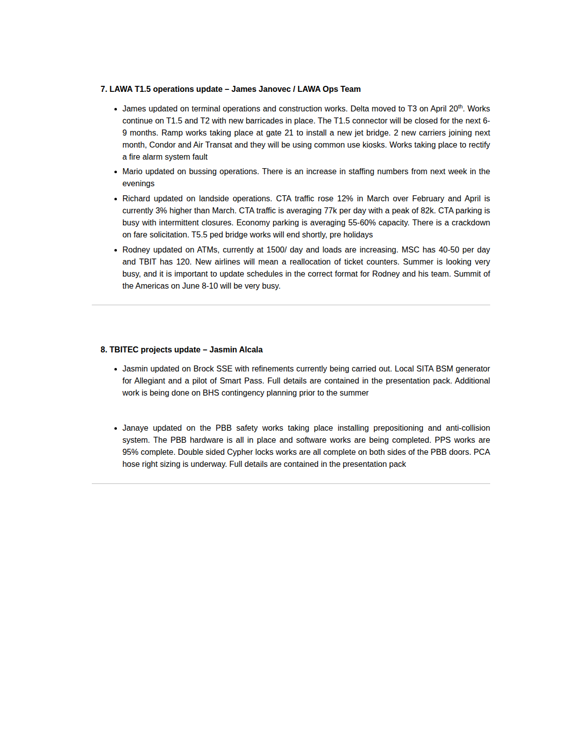LAWA T1.5 operations update – James Janovec / LAWA Ops Team
James updated on terminal operations and construction works. Delta moved to T3 on April 20th. Works continue on T1.5 and T2 with new barricades in place. The T1.5 connector will be closed for the next 6-9 months. Ramp works taking place at gate 21 to install a new jet bridge. 2 new carriers joining next month, Condor and Air Transat and they will be using common use kiosks. Works taking place to rectify a fire alarm system fault
Mario updated on bussing operations. There is an increase in staffing numbers from next week in the evenings
Richard updated on landside operations. CTA traffic rose 12% in March over February and April is currently 3% higher than March. CTA traffic is averaging 77k per day with a peak of 82k. CTA parking is busy with intermittent closures. Economy parking is averaging 55-60% capacity. There is a crackdown on fare solicitation. T5.5 ped bridge works will end shortly, pre holidays
Rodney updated on ATMs, currently at 1500/ day and loads are increasing. MSC has 40-50 per day and TBIT has 120. New airlines will mean a reallocation of ticket counters. Summer is looking very busy, and it is important to update schedules in the correct format for Rodney and his team. Summit of the Americas on June 8-10 will be very busy.
TBITEC projects update – Jasmin Alcala
Jasmin updated on Brock SSE with refinements currently being carried out. Local SITA BSM generator for Allegiant and a pilot of Smart Pass. Full details are contained in the presentation pack. Additional work is being done on BHS contingency planning prior to the summer
Janaye updated on the PBB safety works taking place installing prepositioning and anti-collision system. The PBB hardware is all in place and software works are being completed. PPS works are 95% complete. Double sided Cypher locks works are all complete on both sides of the PBB doors. PCA hose right sizing is underway. Full details are contained in the presentation pack